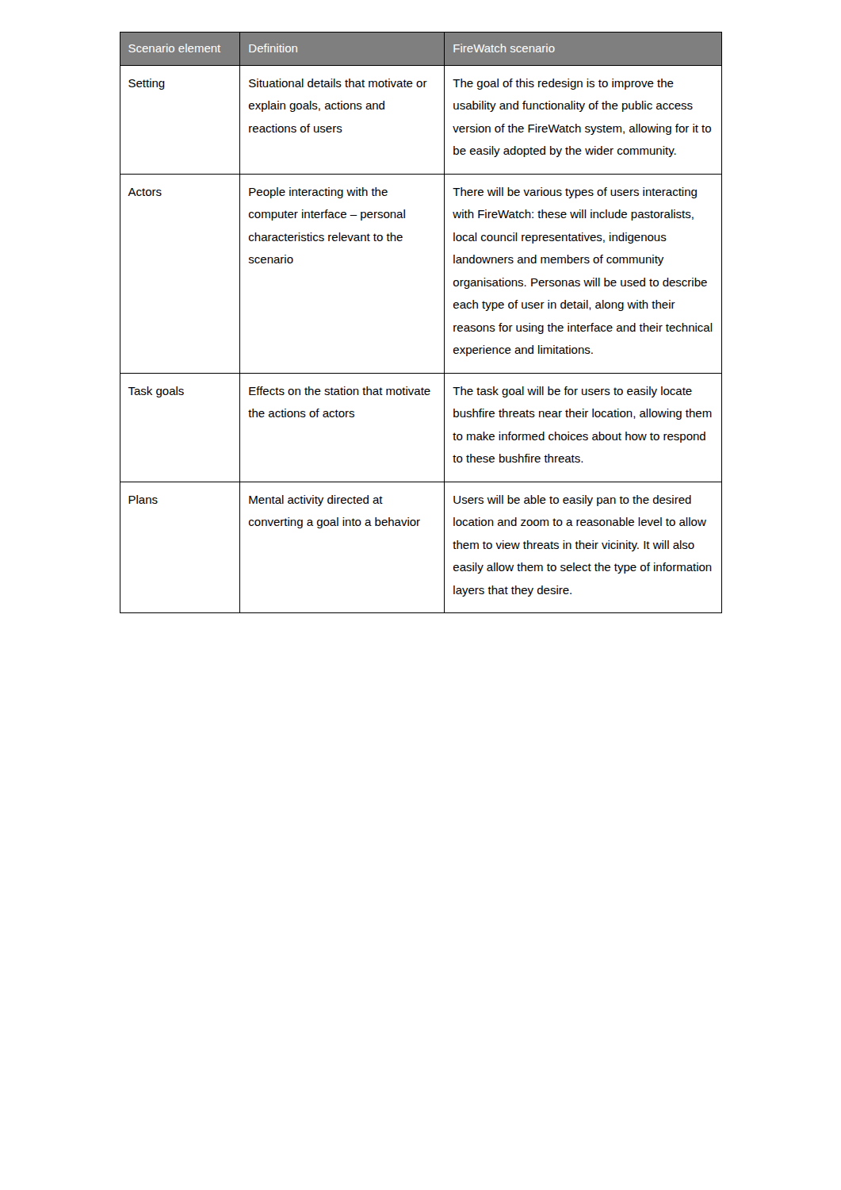| Scenario element | Definition | FireWatch scenario |
| --- | --- | --- |
| Setting | Situational details that motivate or explain goals, actions and reactions of users | The goal of this redesign is to improve the usability and functionality of the public access version of the FireWatch system, allowing for it to be easily adopted by the wider community. |
| Actors | People interacting with the computer interface – personal characteristics relevant to the scenario | There will be various types of users interacting with FireWatch: these will include pastoralists, local council representatives, indigenous landowners and members of community organisations. Personas will be used to describe each type of user in detail, along with their reasons for using the interface and their technical experience and limitations. |
| Task goals | Effects on the station that motivate the actions of actors | The task goal will be for users to easily locate bushfire threats near their location, allowing them to make informed choices about how to respond to these bushfire threats. |
| Plans | Mental activity directed at converting a goal into a behavior | Users will be able to easily pan to the desired location and zoom to a reasonable level to allow them to view threats in their vicinity. It will also easily allow them to select the type of information layers that they desire. |